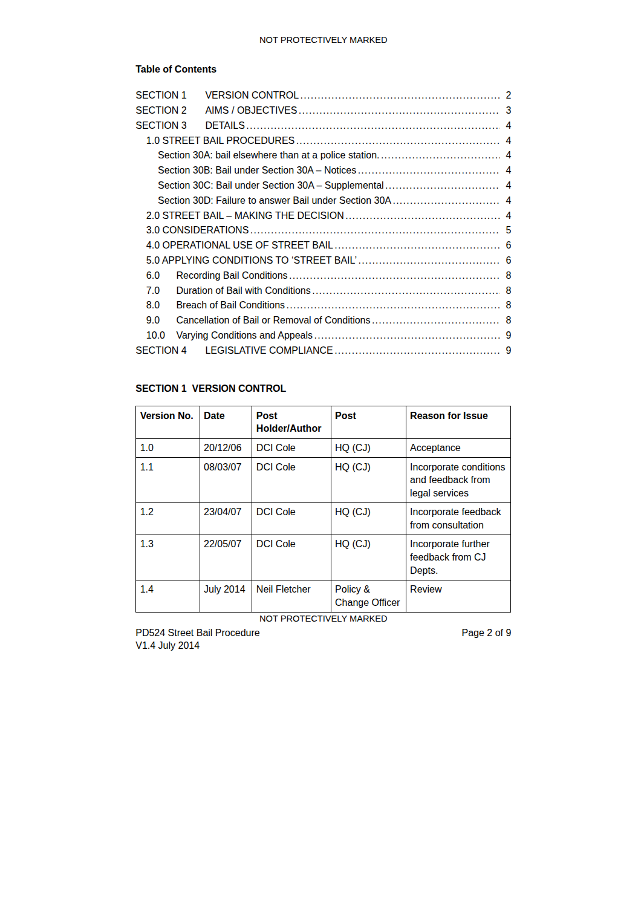NOT PROTECTIVELY MARKED
Table of Contents
SECTION 1 VERSION CONTROL ................................................................................ 2
SECTION 2 AIMS / OBJECTIVES ................................................................................ 3
SECTION 3 DETAILS ................................................................................ 4
1.0 STREET BAIL PROCEDURES ................................................................................ 4
Section 30A: bail elsewhere than at a police station. ................................................................................ 4
Section 30B: Bail under Section 30A – Notices ................................................................................ 4
Section 30C: Bail under Section 30A – Supplemental ................................................................................ 4
Section 30D: Failure to answer Bail under Section 30A ................................................................................ 4
2.0 STREET BAIL – MAKING THE DECISION ................................................................................ 4
3.0 CONSIDERATIONS ................................................................................ 5
4.0 OPERATIONAL USE OF STREET BAIL ................................................................................ 6
5.0 APPLYING CONDITIONS TO ‘STREET BAIL’ ................................................................................ 6
6.0 Recording Bail Conditions ................................................................................ 8
7.0 Duration of Bail with Conditions ................................................................................ 8
8.0 Breach of Bail Conditions ................................................................................ 8
9.0 Cancellation of Bail or Removal of Conditions ................................................................................ 8
10.0 Varying Conditions and Appeals ................................................................................ 9
SECTION 4 LEGISLATIVE COMPLIANCE ................................................................................ 9
SECTION 1 VERSION CONTROL
| Version No. | Date | Post Holder/Author | Post | Reason for Issue |
| --- | --- | --- | --- | --- |
| 1.0 | 20/12/06 | DCI Cole | HQ (CJ) | Acceptance |
| 1.1 | 08/03/07 | DCI Cole | HQ (CJ) | Incorporate conditions and feedback from legal services |
| 1.2 | 23/04/07 | DCI Cole | HQ (CJ) | Incorporate feedback from consultation |
| 1.3 | 22/05/07 | DCI Cole | HQ (CJ) | Incorporate further feedback from CJ Depts. |
| 1.4 | July 2014 | Neil Fletcher | Policy & Change Officer | Review |
NOT PROTECTIVELY MARKED
PD524 Street Bail Procedure
V1.4 July 2014
Page 2 of 9